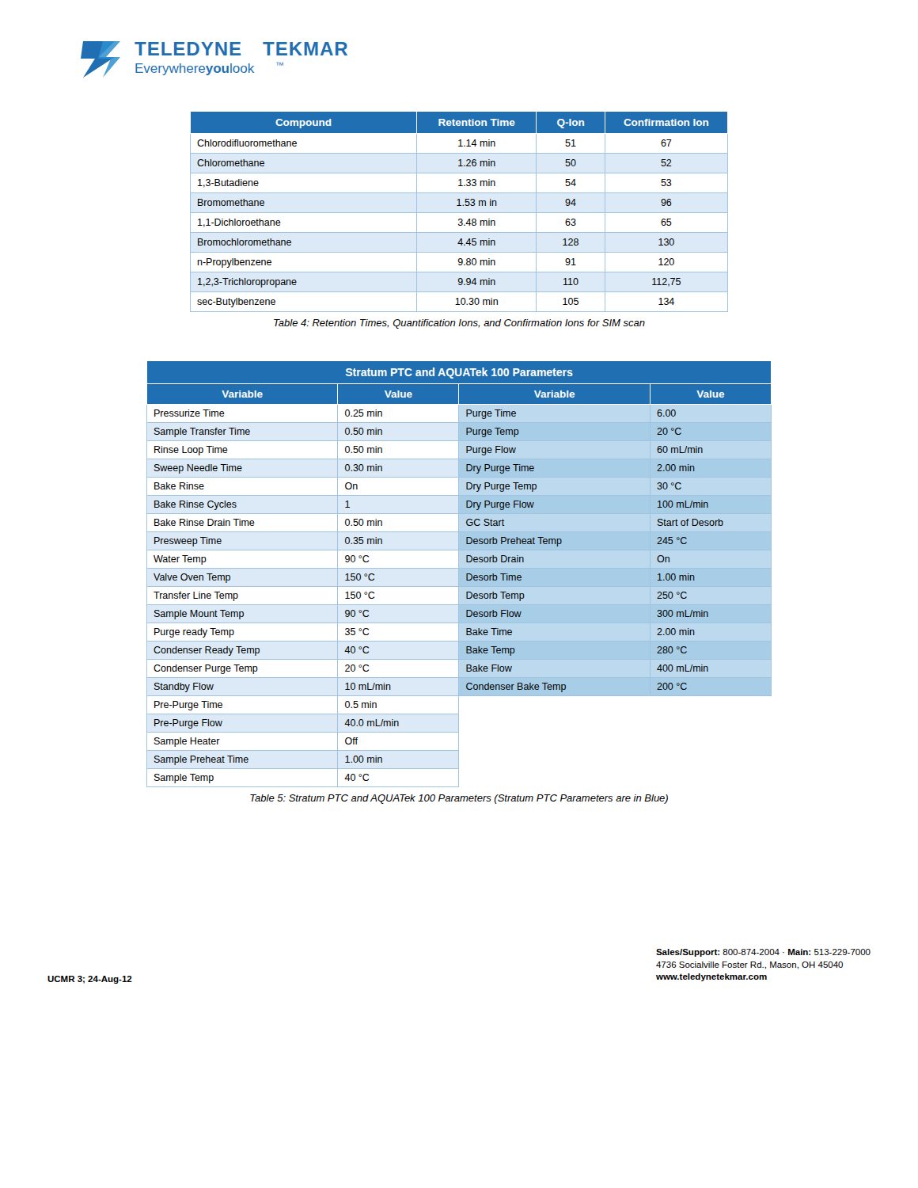TELEDYNE TEKMAR Everywhereyoulook ™
| Compound | Retention Time | Q-Ion | Confirmation Ion |
| --- | --- | --- | --- |
| Chlorodifluoromethane | 1.14 min | 51 | 67 |
| Chloromethane | 1.26 min | 50 | 52 |
| 1,3-Butadiene | 1.33 min | 54 | 53 |
| Bromomethane | 1.53 m in | 94 | 96 |
| 1,1-Dichloroethane | 3.48 min | 63 | 65 |
| Bromochloromethane | 4.45 min | 128 | 130 |
| n-Propylbenzene | 9.80 min | 91 | 120 |
| 1,2,3-Trichloropropane | 9.94 min | 110 | 112,75 |
| sec-Butylbenzene | 10.30 min | 105 | 134 |
Table 4: Retention Times, Quantification Ions, and Confirmation Ions for SIM scan
| Stratum PTC and AQUATek 100 Parameters |
| --- |
| Variable | Value | Variable | Value |
| Pressurize Time | 0.25 min | Purge Time | 6.00 |
| Sample Transfer Time | 0.50 min | Purge Temp | 20 °C |
| Rinse Loop Time | 0.50 min | Purge Flow | 60 mL/min |
| Sweep Needle Time | 0.30 min | Dry Purge Time | 2.00 min |
| Bake Rinse | On | Dry Purge Temp | 30 °C |
| Bake Rinse Cycles | 1 | Dry Purge Flow | 100 mL/min |
| Bake Rinse Drain Time | 0.50 min | GC Start | Start of Desorb |
| Presweep Time | 0.35 min | Desorb Preheat Temp | 245 °C |
| Water Temp | 90 °C | Desorb Drain | On |
| Valve Oven Temp | 150 °C | Desorb Time | 1.00 min |
| Transfer Line Temp | 150 °C | Desorb Temp | 250 °C |
| Sample Mount Temp | 90 °C | Desorb Flow | 300 mL/min |
| Purge ready Temp | 35 °C | Bake Time | 2.00 min |
| Condenser Ready Temp | 40 °C | Bake Temp | 280 °C |
| Condenser Purge Temp | 20 °C | Bake Flow | 400 mL/min |
| Standby Flow | 10 mL/min | Condenser Bake Temp | 200 °C |
| Pre-Purge Time | 0.5 min | | |
| Pre-Purge Flow | 40.0 mL/min | | |
| Sample Heater | Off | | |
| Sample Preheat Time | 1.00 min | | |
| Sample Temp | 40 °C | | |
Table 5: Stratum PTC and AQUATek 100 Parameters (Stratum PTC Parameters are in Blue)
UCMR 3; 24-Aug-12
Sales/Support: 800-874-2004 · Main: 513-229-7000
4736 Socialville Foster Rd., Mason, OH 45040
www.teledynetekmar.com